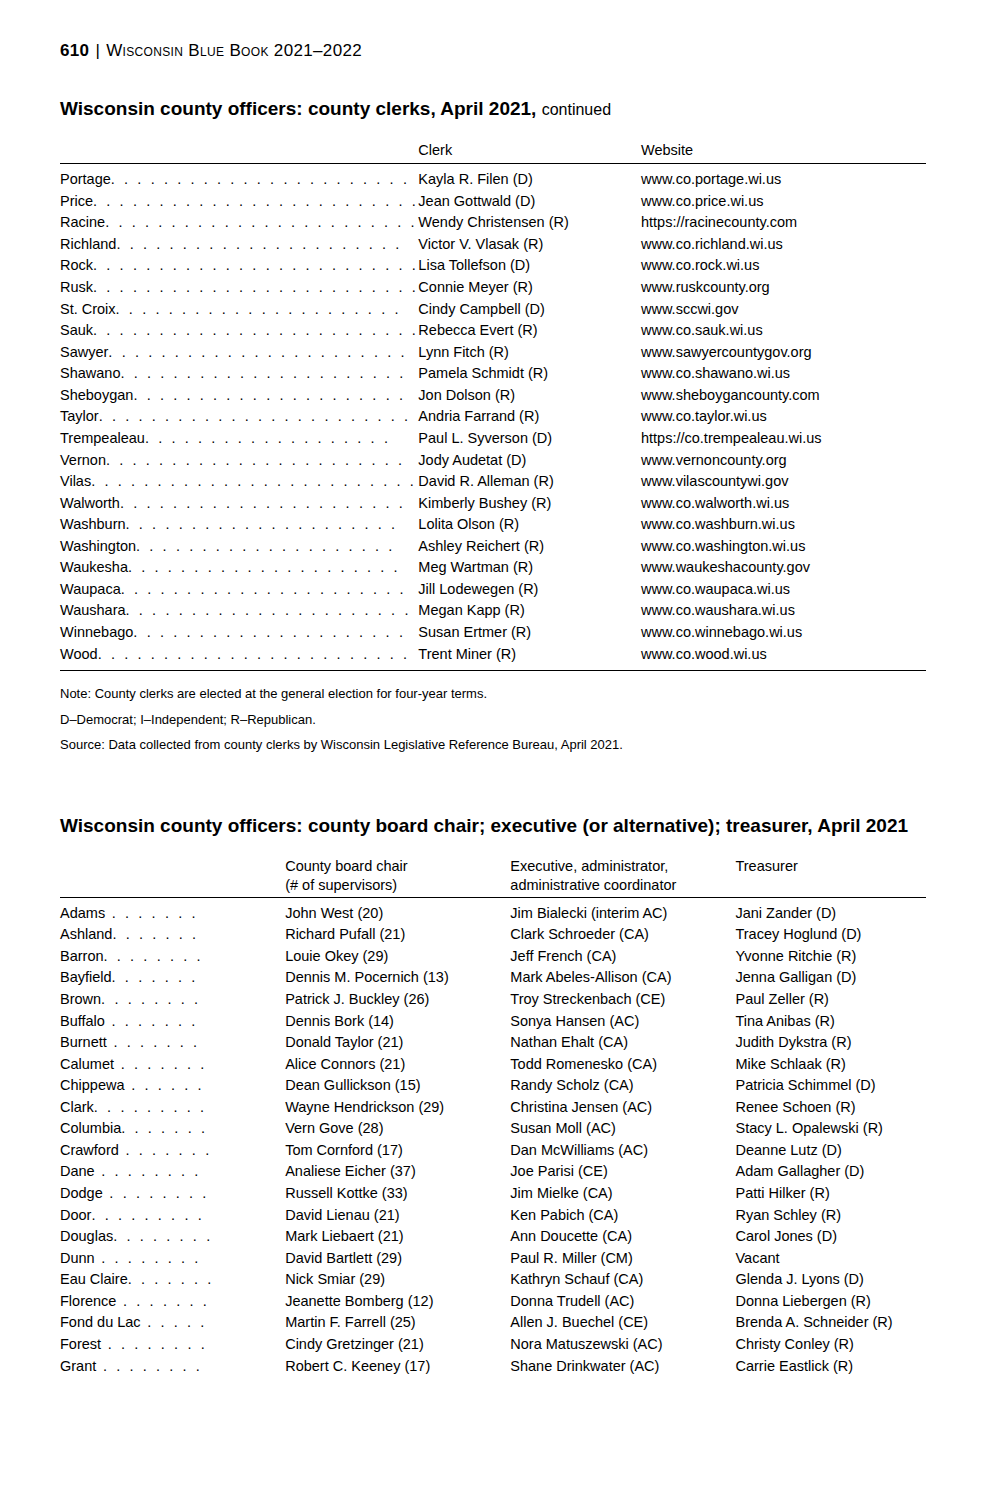610|Wisconsin Blue Book 2021–2022
Wisconsin county officers: county clerks, April 2021, continued
| | Clerk | Website |
| --- | --- | --- |
| Portage . . . . . . . . . . . . . . . . . . . . . . . | Kayla R. Filen (D) | www.co.portage.wi.us |
| Price . . . . . . . . . . . . . . . . . . . . . . . . . | Jean Gottwald (D) | www.co.price.wi.us |
| Racine . . . . . . . . . . . . . . . . . . . . . . . . | Wendy Christensen (R) | https://racinecounty.com |
| Richland . . . . . . . . . . . . . . . . . . . . . . | Victor V. Vlasak (R) | www.co.richland.wi.us |
| Rock . . . . . . . . . . . . . . . . . . . . . . . . . | Lisa Tollefson (D) | www.co.rock.wi.us |
| Rusk . . . . . . . . . . . . . . . . . . . . . . . . . | Connie Meyer (R) | www.ruskcounty.org |
| St. Croix . . . . . . . . . . . . . . . . . . . . . . | Cindy Campbell (D) | www.sccwi.gov |
| Sauk . . . . . . . . . . . . . . . . . . . . . . . . . | Rebecca Evert (R) | www.co.sauk.wi.us |
| Sawyer . . . . . . . . . . . . . . . . . . . . . . . | Lynn Fitch (R) | www.sawyercountygov.org |
| Shawano . . . . . . . . . . . . . . . . . . . . . . | Pamela Schmidt (R) | www.co.shawano.wi.us |
| Sheboygan . . . . . . . . . . . . . . . . . . . . . | Jon Dolson (R) | www.sheboygancounty.com |
| Taylor . . . . . . . . . . . . . . . . . . . . . . . . | Andria Farrand (R) | www.co.taylor.wi.us |
| Trempealeau . . . . . . . . . . . . . . . . . . . | Paul L. Syverson (D) | https://co.trempealeau.wi.us |
| Vernon . . . . . . . . . . . . . . . . . . . . . . . | Jody Audetat (D) | www.vernoncounty.org |
| Vilas . . . . . . . . . . . . . . . . . . . . . . . . . | David R. Alleman (R) | www.vilascountywi.gov |
| Walworth . . . . . . . . . . . . . . . . . . . . . . | Kimberly Bushey (R) | www.co.walworth.wi.us |
| Washburn . . . . . . . . . . . . . . . . . . . . . | Lolita Olson (R) | www.co.washburn.wi.us |
| Washington . . . . . . . . . . . . . . . . . . . . | Ashley Reichert (R) | www.co.washington.wi.us |
| Waukesha . . . . . . . . . . . . . . . . . . . . . | Meg Wartman (R) | www.waukeshacounty.gov |
| Waupaca . . . . . . . . . . . . . . . . . . . . . . | Jill Lodewegen (R) | www.co.waupaca.wi.us |
| Waushara . . . . . . . . . . . . . . . . . . . . . . | Megan Kapp (R) | www.co.waushara.wi.us |
| Winnebago . . . . . . . . . . . . . . . . . . . . . | Susan Ertmer (R) | www.co.winnebago.wi.us |
| Wood . . . . . . . . . . . . . . . . . . . . . . . . | Trent Miner (R) | www.co.wood.wi.us |
Note: County clerks are elected at the general election for four-year terms.
D–Democrat; I–Independent; R–Republican.
Source: Data collected from county clerks by Wisconsin Legislative Reference Bureau, April 2021.
Wisconsin county officers: county board chair; executive (or alternative); treasurer, April 2021
| | County board chair (# of supervisors) | Executive, administrator, administrative coordinator | Treasurer |
| --- | --- | --- | --- |
| Adams . . . . . . . | John West (20) | Jim Bialecki (interim AC) | Jani Zander (D) |
| Ashland . . . . . . . | Richard Pufall (21) | Clark Schroeder (CA) | Tracey Hoglund (D) |
| Barron . . . . . . . . | Louie Okey (29) | Jeff French (CA) | Yvonne Ritchie (R) |
| Bayfield . . . . . . . | Dennis M. Pocernich (13) | Mark Abeles-Allison (CA) | Jenna Galligan (D) |
| Brown . . . . . . . . | Patrick J. Buckley (26) | Troy Streckenbach (CE) | Paul Zeller (R) |
| Buffalo . . . . . . . | Dennis Bork (14) | Sonya Hansen (AC) | Tina Anibas (R) |
| Burnett . . . . . . . | Donald Taylor (21) | Nathan Ehalt (CA) | Judith Dykstra (R) |
| Calumet . . . . . . . | Alice Connors (21) | Todd Romenesko (CA) | Mike Schlaak (R) |
| Chippewa . . . . . . | Dean Gullickson (15) | Randy Scholz (CA) | Patricia Schimmel (D) |
| Clark . . . . . . . . . | Wayne Hendrickson (29) | Christina Jensen (AC) | Renee Schoen (R) |
| Columbia . . . . . . . | Vern Gove (28) | Susan Moll (AC) | Stacy L. Opalewski (R) |
| Crawford . . . . . . . | Tom Cornford (17) | Dan McWilliams (AC) | Deanne Lutz (D) |
| Dane . . . . . . . . | Analiese Eicher (37) | Joe Parisi (CE) | Adam Gallagher (D) |
| Dodge . . . . . . . . | Russell Kottke (33) | Jim Mielke (CA) | Patti Hilker (R) |
| Door . . . . . . . . . | David Lienau (21) | Ken Pabich (CA) | Ryan Schley (R) |
| Douglas . . . . . . . . | Mark Liebaert (21) | Ann Doucette (CA) | Carol Jones (D) |
| Dunn . . . . . . . . | David Bartlett (29) | Paul R. Miller (CM) | Vacant |
| Eau Claire . . . . . . . | Nick Smiar (29) | Kathryn Schauf (CA) | Glenda J. Lyons (D) |
| Florence . . . . . . . | Jeanette Bomberg (12) | Donna Trudell (AC) | Donna Liebergen (R) |
| Fond du Lac . . . . . | Martin F. Farrell (25) | Allen J. Buechel (CE) | Brenda A. Schneider (R) |
| Forest . . . . . . . . | Cindy Gretzinger (21) | Nora Matuszewski (AC) | Christy Conley (R) |
| Grant . . . . . . . . | Robert C. Keeney (17) | Shane Drinkwater (AC) | Carrie Eastlick (R) |